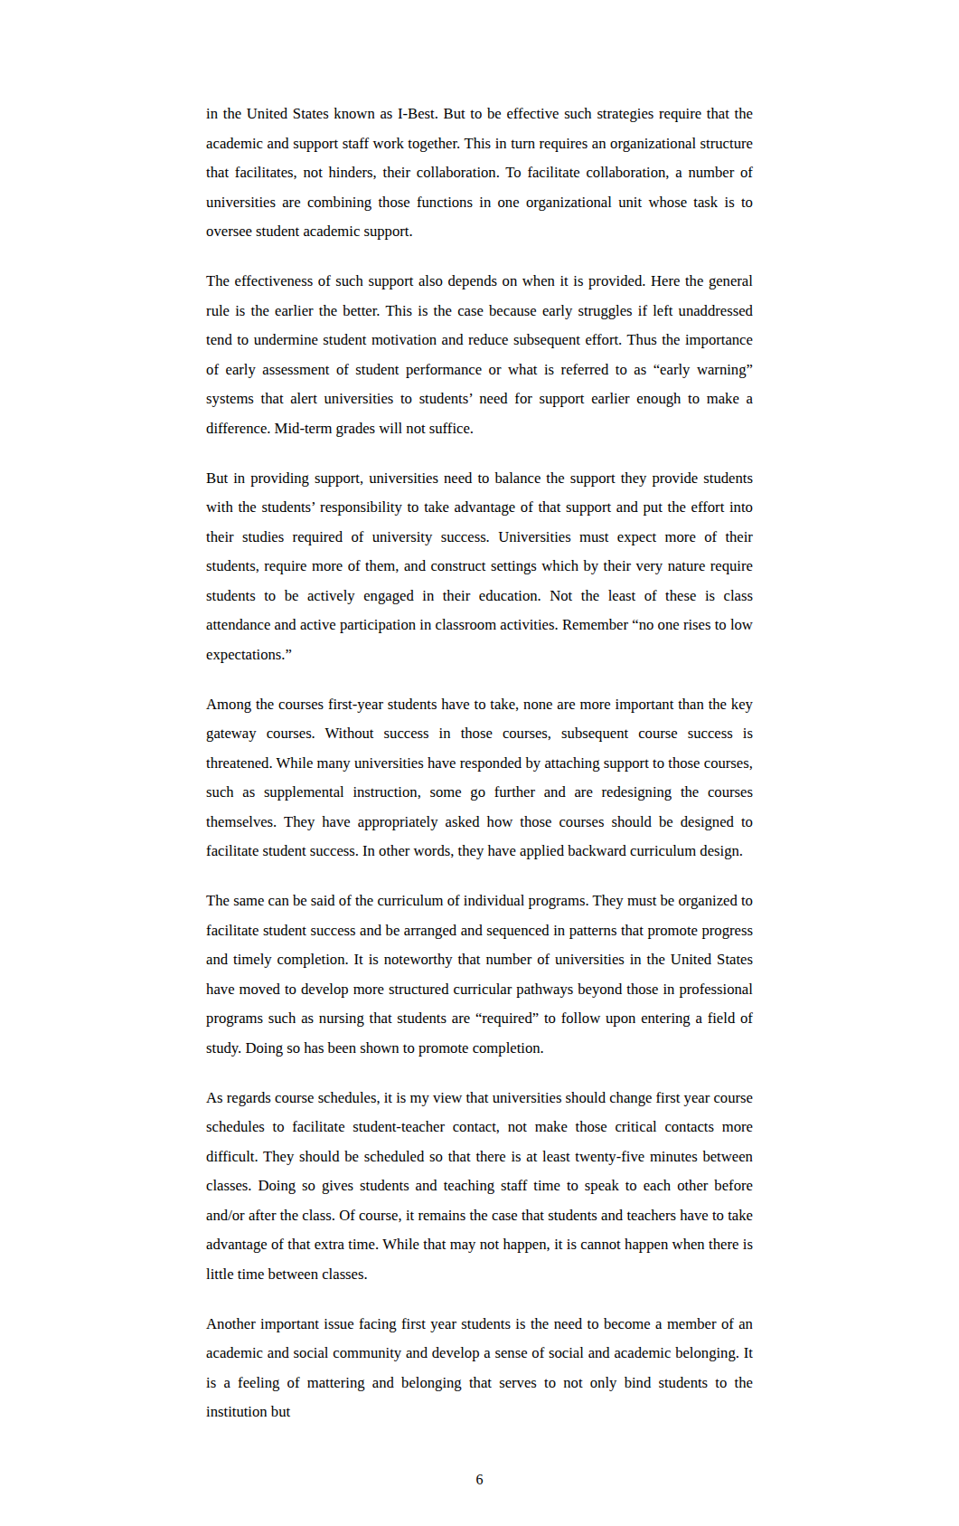in the United States known as I-Best. But to be effective such strategies require that the academic and support staff work together. This in turn requires an organizational structure that facilitates, not hinders, their collaboration. To facilitate collaboration, a number of universities are combining those functions in one organizational unit whose task is to oversee student academic support.
The effectiveness of such support also depends on when it is provided. Here the general rule is the earlier the better. This is the case because early struggles if left unaddressed tend to undermine student motivation and reduce subsequent effort. Thus the importance of early assessment of student performance or what is referred to as “early warning” systems that alert universities to students’ need for support earlier enough to make a difference. Mid-term grades will not suffice.
But in providing support, universities need to balance the support they provide students with the students’ responsibility to take advantage of that support and put the effort into their studies required of university success. Universities must expect more of their students, require more of them, and construct settings which by their very nature require students to be actively engaged in their education. Not the least of these is class attendance and active participation in classroom activities. Remember “no one rises to low expectations.”
Among the courses first-year students have to take, none are more important than the key gateway courses. Without success in those courses, subsequent course success is threatened. While many universities have responded by attaching support to those courses, such as supplemental instruction, some go further and are redesigning the courses themselves. They have appropriately asked how those courses should be designed to facilitate student success. In other words, they have applied backward curriculum design.
The same can be said of the curriculum of individual programs. They must be organized to facilitate student success and be arranged and sequenced in patterns that promote progress and timely completion. It is noteworthy that number of universities in the United States have moved to develop more structured curricular pathways beyond those in professional programs such as nursing that students are “required” to follow upon entering a field of study. Doing so has been shown to promote completion.
As regards course schedules, it is my view that universities should change first year course schedules to facilitate student-teacher contact, not make those critical contacts more difficult. They should be scheduled so that there is at least twenty-five minutes between classes. Doing so gives students and teaching staff time to speak to each other before and/or after the class. Of course, it remains the case that students and teachers have to take advantage of that extra time. While that may not happen, it is cannot happen when there is little time between classes.
Another important issue facing first year students is the need to become a member of an academic and social community and develop a sense of social and academic belonging. It is a feeling of mattering and belonging that serves to not only bind students to the institution but
6